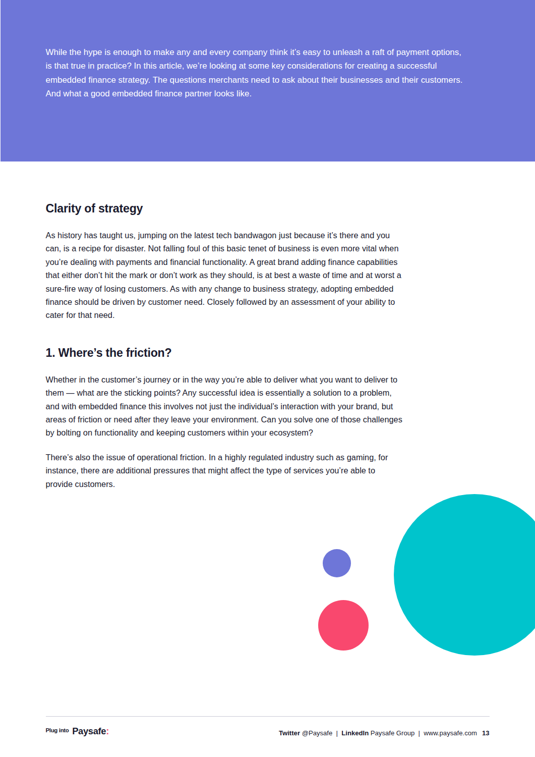While the hype is enough to make any and every company think it’s easy to unleash a raft of payment options, is that true in practice? In this article, we’re looking at some key considerations for creating a successful embedded finance strategy. The questions merchants need to ask about their businesses and their customers. And what a good embedded finance partner looks like.
Clarity of strategy
As history has taught us, jumping on the latest tech bandwagon just because it’s there and you can, is a recipe for disaster. Not falling foul of this basic tenet of business is even more vital when you’re dealing with payments and financial functionality. A great brand adding finance capabilities that either don’t hit the mark or don’t work as they should, is at best a waste of time and at worst a sure-fire way of losing customers. As with any change to business strategy, adopting embedded finance should be driven by customer need. Closely followed by an assessment of your ability to cater for that need.
1. Where’s the friction?
Whether in the customer’s journey or in the way you’re able to deliver what you want to deliver to them — what are the sticking points? Any successful idea is essentially a solution to a problem, and with embedded finance this involves not just the individual’s interaction with your brand, but areas of friction or need after they leave your environment. Can you solve one of those challenges by bolting on functionality and keeping customers within your ecosystem?
There’s also the issue of operational friction. In a highly regulated industry such as gaming, for instance, there are additional pressures that might affect the type of services you’re able to provide customers.
Plug into Paysafe:
Twitter @Paysafe | LinkedIn Paysafe Group | www.paysafe.com13